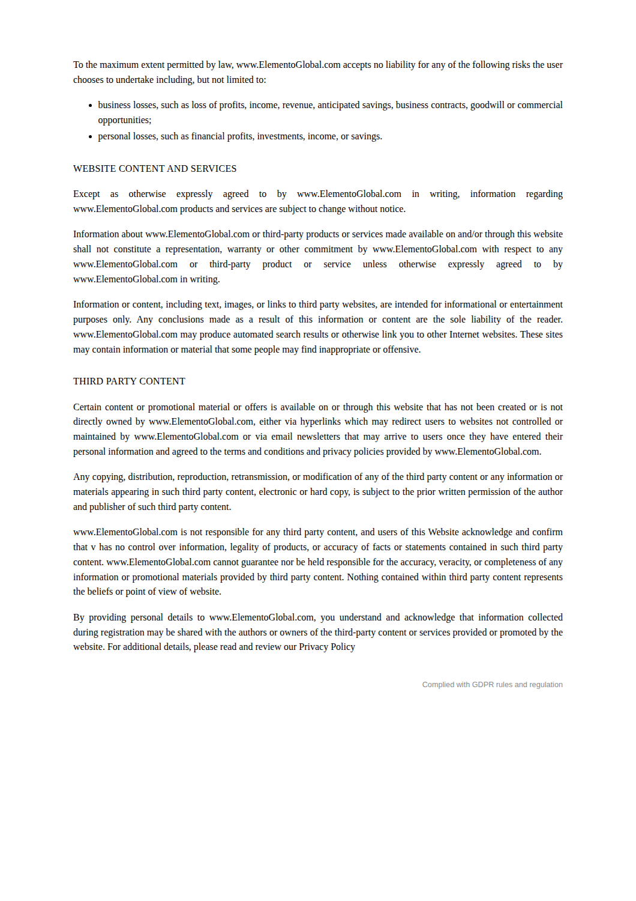To the maximum extent permitted by law, www.ElementoGlobal.com accepts no liability for any of the following risks the user chooses to undertake including, but not limited to:
business losses, such as loss of profits, income, revenue, anticipated savings, business contracts, goodwill or commercial opportunities;
personal losses, such as financial profits, investments, income, or savings.
Website Content and Services
Except as otherwise expressly agreed to by www.ElementoGlobal.com in writing, information regarding www.ElementoGlobal.com products and services are subject to change without notice.
Information about www.ElementoGlobal.com or third-party products or services made available on and/or through this website shall not constitute a representation, warranty or other commitment by www.ElementoGlobal.com with respect to any www.ElementoGlobal.com or third-party product or service unless otherwise expressly agreed to by www.ElementoGlobal.com in writing.
Information or content, including text, images, or links to third party websites, are intended for informational or entertainment purposes only. Any conclusions made as a result of this information or content are the sole liability of the reader. www.ElementoGlobal.com may produce automated search results or otherwise link you to other Internet websites. These sites may contain information or material that some people may find inappropriate or offensive.
Third Party Content
Certain content or promotional material or offers is available on or through this website that has not been created or is not directly owned by www.ElementoGlobal.com, either via hyperlinks which may redirect users to websites not controlled or maintained by www.ElementoGlobal.com or via email newsletters that may arrive to users once they have entered their personal information and agreed to the terms and conditions and privacy policies provided by www.ElementoGlobal.com.
Any copying, distribution, reproduction, retransmission, or modification of any of the third party content or any information or materials appearing in such third party content, electronic or hard copy, is subject to the prior written permission of the author and publisher of such third party content.
www.ElementoGlobal.com is not responsible for any third party content, and users of this Website acknowledge and confirm that v has no control over information, legality of products, or accuracy of facts or statements contained in such third party content. www.ElementoGlobal.com cannot guarantee nor be held responsible for the accuracy, veracity, or completeness of any information or promotional materials provided by third party content. Nothing contained within third party content represents the beliefs or point of view of website.
By providing personal details to www.ElementoGlobal.com, you understand and acknowledge that information collected during registration may be shared with the authors or owners of the third-party content or services provided or promoted by the website. For additional details, please read and review our Privacy Policy
Complied with GDPR rules and regulation